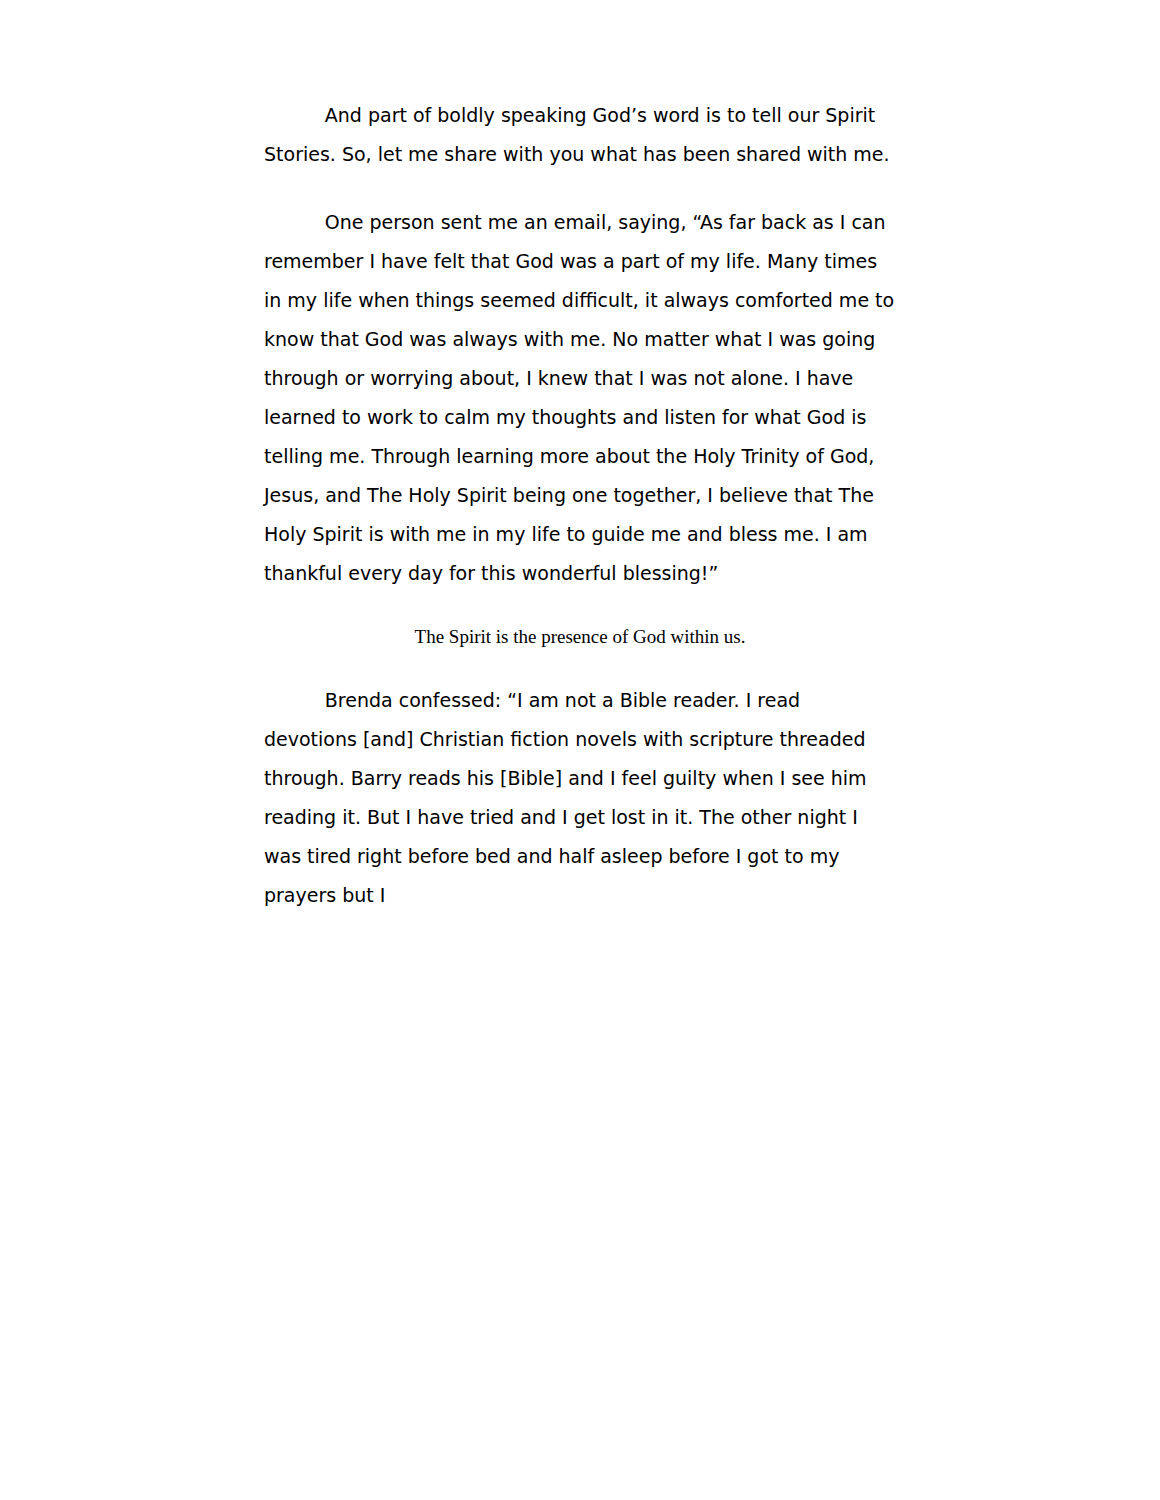And part of boldly speaking God’s word is to tell our Spirit Stories. So, let me share with you what has been shared with me.
One person sent me an email, saying, “As far back as I can remember I have felt that God was a part of my life. Many times in my life when things seemed difficult, it always comforted me to know that God was always with me. No matter what I was going through or worrying about, I knew that I was not alone. I have learned to work to calm my thoughts and listen for what God is telling me. Through learning more about the Holy Trinity of God, Jesus, and The Holy Spirit being one together, I believe that The Holy Spirit is with me in my life to guide me and bless me. I am thankful every day for this wonderful blessing!”
The Spirit is the presence of God within us.
Brenda confessed: “I am not a Bible reader. I read devotions [and] Christian fiction novels with scripture threaded through. Barry reads his [Bible] and I feel guilty when I see him reading it. But I have tried and I get lost in it. The other night I was tired right before bed and half asleep before I got to my prayers but I